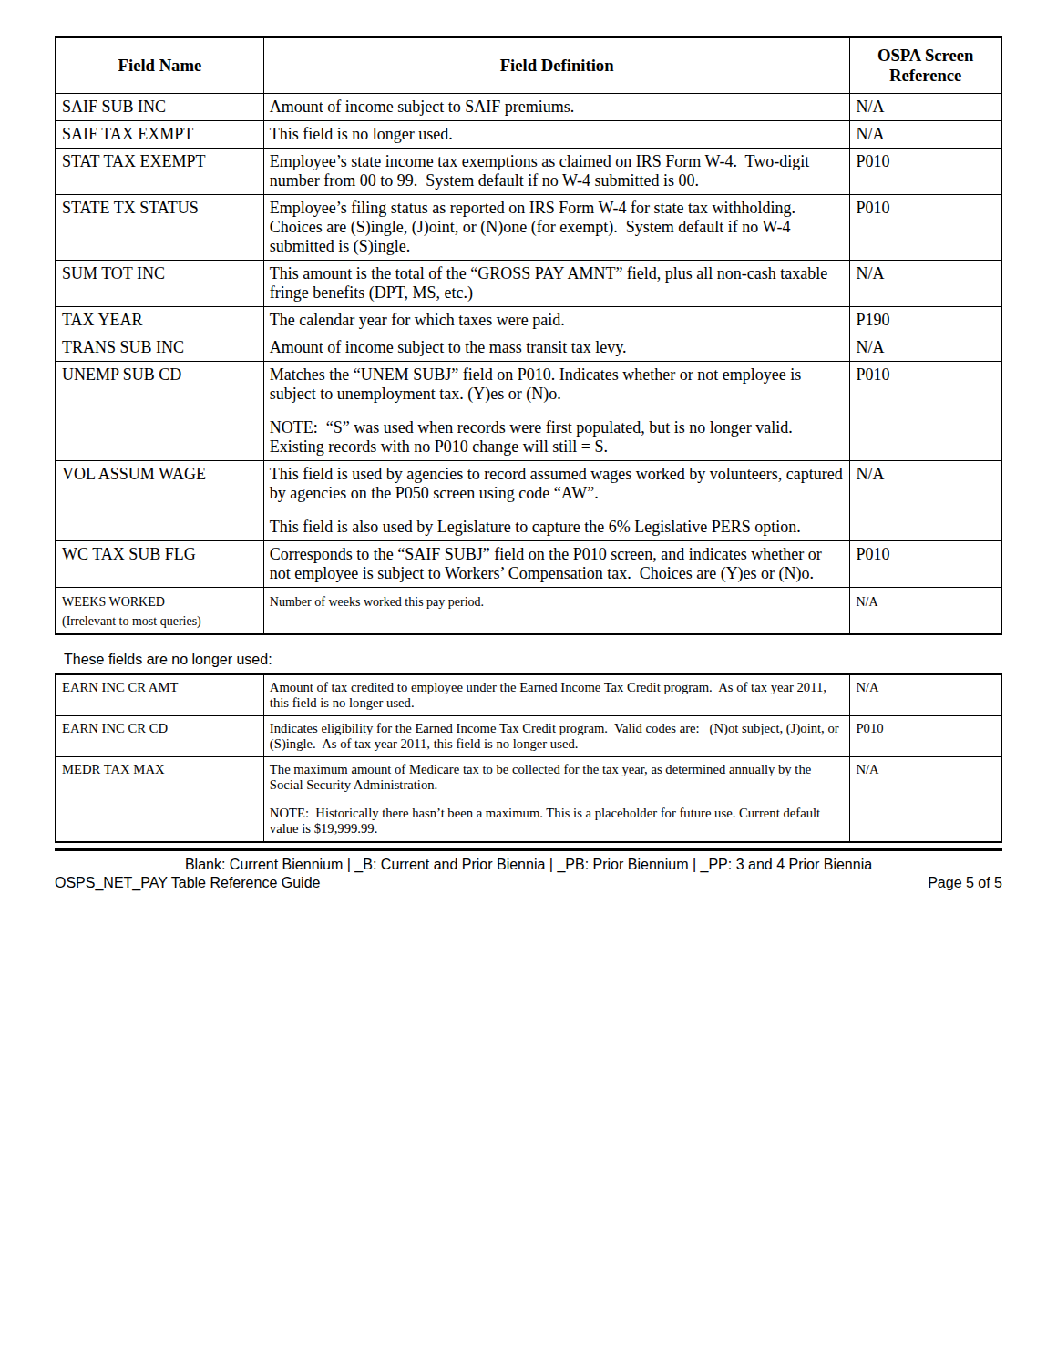| Field Name | Field Definition | OSPA Screen Reference |
| --- | --- | --- |
| SAIF SUB INC | Amount of income subject to SAIF premiums. | N/A |
| SAIF TAX EXMPT | This field is no longer used. | N/A |
| STAT TAX EXEMPT | Employee’s state income tax exemptions as claimed on IRS Form W-4. Two-digit number from 00 to 99. System default if no W-4 submitted is 00. | P010 |
| STATE TX STATUS | Employee’s filing status as reported on IRS Form W-4 for state tax withholding. Choices are (S)ingle, (J)oint, or (N)one (for exempt). System default if no W-4 submitted is (S)ingle. | P010 |
| SUM TOT INC | This amount is the total of the “GROSS PAY AMNT” field, plus all non-cash taxable fringe benefits (DPT, MS, etc.) | N/A |
| TAX YEAR | The calendar year for which taxes were paid. | P190 |
| TRANS SUB INC | Amount of income subject to the mass transit tax levy. | N/A |
| UNEMP SUB CD | Matches the “UNEM SUBJ” field on P010. Indicates whether or not employee is subject to unemployment tax. (Y)es or (N)o. NOTE: “S” was used when records were first populated, but is no longer valid. Existing records with no P010 change will still = S. | P010 |
| VOL ASSUM WAGE | This field is used by agencies to record assumed wages worked by volunteers, captured by agencies on the P050 screen using code “AW”. This field is also used by Legislature to capture the 6% Legislative PERS option. | N/A |
| WC TAX SUB FLG | Corresponds to the “SAIF SUBJ” field on the P010 screen, and indicates whether or not employee is subject to Workers’ Compensation tax. Choices are (Y)es or (N)o. | P010 |
| WEEKS WORKED (Irrelevant to most queries) | Number of weeks worked this pay period. | N/A |
These fields are no longer used:
| EARN INC CR AMT | Amount of tax credited to employee under the Earned Income Tax Credit program. As of tax year 2011, this field is no longer used. | N/A |
| EARN INC CR CD | Indicates eligibility for the Earned Income Tax Credit program. Valid codes are: (N)ot subject, (J)oint, or (S)ingle. As of tax year 2011, this field is no longer used. | P010 |
| MEDR TAX MAX | The maximum amount of Medicare tax to be collected for the tax year, as determined annually by the Social Security Administration. NOTE: Historically there hasn’t been a maximum. This is a placeholder for future use. Current default value is $19,999.99. | N/A |
Blank: Current Biennium | _B: Current and Prior Biennia | _PB: Prior Biennium | _PP: 3 and 4 Prior Biennia
OSPS_NET_PAY Table Reference Guide Page 5 of 5